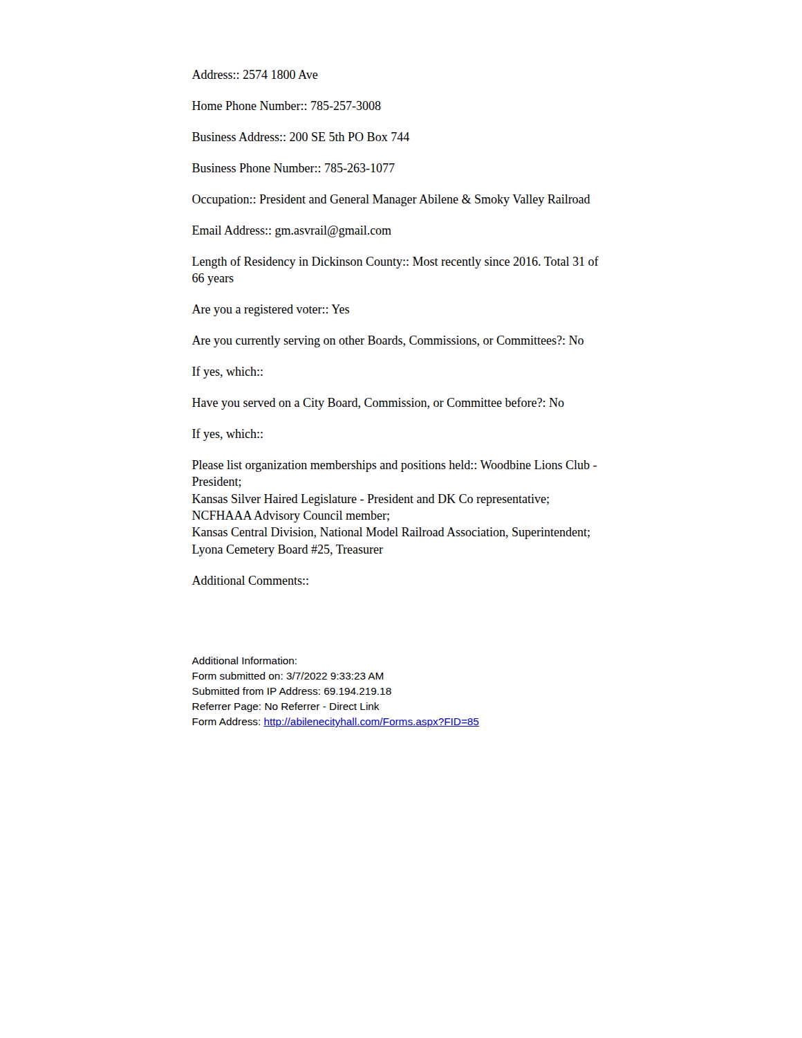Address:: 2574 1800 Ave
Home Phone Number:: 785-257-3008
Business Address:: 200 SE 5th PO Box 744
Business Phone Number:: 785-263-1077
Occupation:: President and General Manager Abilene & Smoky Valley Railroad
Email Address:: gm.asvrail@gmail.com
Length of Residency in Dickinson County:: Most recently since 2016. Total 31 of 66 years
Are you a registered voter:: Yes
Are you currently serving on other Boards, Commissions, or Committees?: No
If yes, which::
Have you served on a City Board, Commission, or Committee before?: No
If yes, which::
Please list organization memberships and positions held:: Woodbine Lions Club - President; Kansas Silver Haired Legislature - President and DK Co representative; NCFHAAA Advisory Council member; Kansas Central Division, National Model Railroad Association, Superintendent; Lyona Cemetery Board #25, Treasurer
Additional Comments::
Additional Information:
Form submitted on: 3/7/2022 9:33:23 AM
Submitted from IP Address: 69.194.219.18
Referrer Page: No Referrer - Direct Link
Form Address: http://abilenecityhall.com/Forms.aspx?FID=85